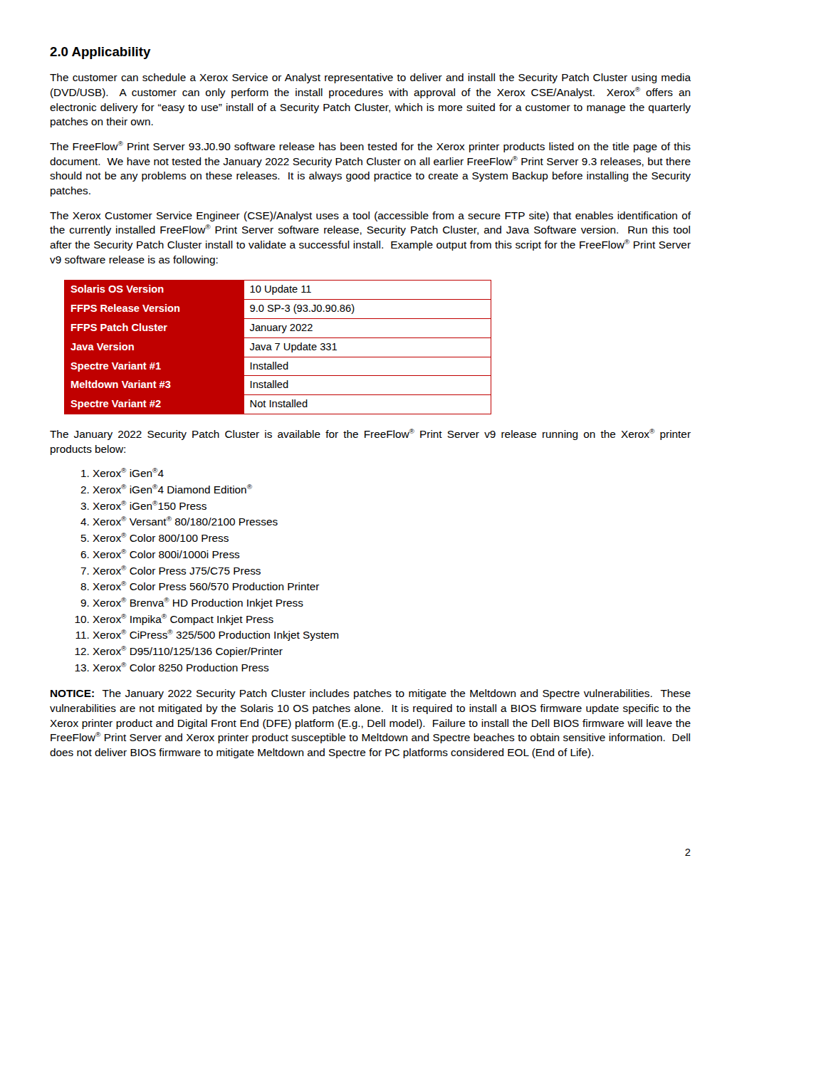2.0 Applicability
The customer can schedule a Xerox Service or Analyst representative to deliver and install the Security Patch Cluster using media (DVD/USB). A customer can only perform the install procedures with approval of the Xerox CSE/Analyst. Xerox® offers an electronic delivery for “easy to use” install of a Security Patch Cluster, which is more suited for a customer to manage the quarterly patches on their own.
The FreeFlow® Print Server 93.J0.90 software release has been tested for the Xerox printer products listed on the title page of this document. We have not tested the January 2022 Security Patch Cluster on all earlier FreeFlow® Print Server 9.3 releases, but there should not be any problems on these releases. It is always good practice to create a System Backup before installing the Security patches.
The Xerox Customer Service Engineer (CSE)/Analyst uses a tool (accessible from a secure FTP site) that enables identification of the currently installed FreeFlow® Print Server software release, Security Patch Cluster, and Java Software version. Run this tool after the Security Patch Cluster install to validate a successful install. Example output from this script for the FreeFlow® Print Server v9 software release is as following:
| Solaris OS Version | 10 Update 11 |
| FFPS Release Version | 9.0 SP-3 (93.J0.90.86) |
| FFPS Patch Cluster | January 2022 |
| Java Version | Java 7 Update 331 |
| Spectre Variant #1 | Installed |
| Meltdown Variant #3 | Installed |
| Spectre Variant #2 | Not Installed |
The January 2022 Security Patch Cluster is available for the FreeFlow® Print Server v9 release running on the Xerox® printer products below:
Xerox® iGen®4
Xerox® iGen®4 Diamond Edition®
Xerox® iGen®150 Press
Xerox® Versant® 80/180/2100 Presses
Xerox® Color 800/100 Press
Xerox® Color 800i/1000i Press
Xerox® Color Press J75/C75 Press
Xerox® Color Press 560/570 Production Printer
Xerox® Brenva® HD Production Inkjet Press
Xerox® Impika® Compact Inkjet Press
Xerox® CiPress® 325/500 Production Inkjet System
Xerox® D95/110/125/136 Copier/Printer
Xerox® Color 8250 Production Press
NOTICE: The January 2022 Security Patch Cluster includes patches to mitigate the Meltdown and Spectre vulnerabilities. These vulnerabilities are not mitigated by the Solaris 10 OS patches alone. It is required to install a BIOS firmware update specific to the Xerox printer product and Digital Front End (DFE) platform (E.g., Dell model). Failure to install the Dell BIOS firmware will leave the FreeFlow® Print Server and Xerox printer product susceptible to Meltdown and Spectre beaches to obtain sensitive information. Dell does not deliver BIOS firmware to mitigate Meltdown and Spectre for PC platforms considered EOL (End of Life).
2